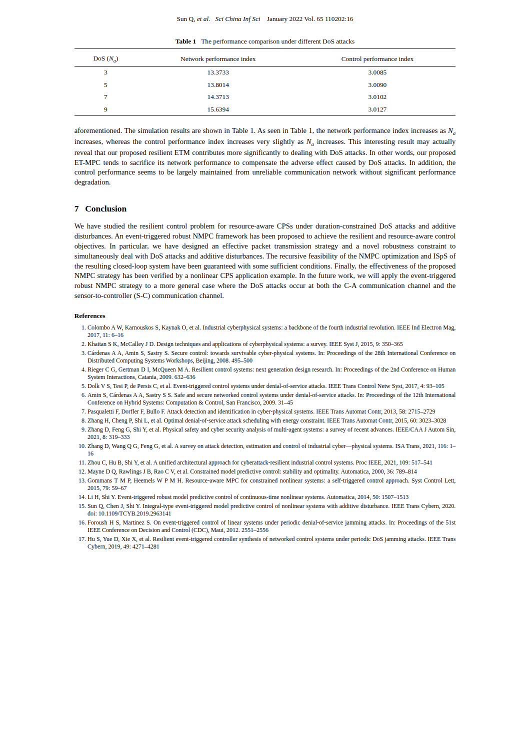Sun Q, et al. Sci China Inf Sci January 2022 Vol. 65 110202:16
Table 1 The performance comparison under different DoS attacks
| DoS ( N a ) | Network performance index | Control performance index |
| --- | --- | --- |
| 3 | 13.3733 | 3.0085 |
| 5 | 13.8014 | 3.0090 |
| 7 | 14.3713 | 3.0102 |
| 9 | 15.6394 | 3.0127 |
aforementioned. The simulation results are shown in Table 1. As seen in Table 1, the network performance index increases as Na increases, whereas the control performance index increases very slightly as Na increases. This interesting result may actually reveal that our proposed resilient ETM contributes more significantly to dealing with DoS attacks. In other words, our proposed ET-MPC tends to sacrifice its network performance to compensate the adverse effect caused by DoS attacks. In addition, the control performance seems to be largely maintained from unreliable communication network without significant performance degradation.
7 Conclusion
We have studied the resilient control problem for resource-aware CPSs under duration-constrained DoS attacks and additive disturbances. An event-triggered robust NMPC framework has been proposed to achieve the resilient and resource-aware control objectives. In particular, we have designed an effective packet transmission strategy and a novel robustness constraint to simultaneously deal with DoS attacks and additive disturbances. The recursive feasibility of the NMPC optimization and ISpS of the resulting closed-loop system have been guaranteed with some sufficient conditions. Finally, the effectiveness of the proposed NMPC strategy has been verified by a nonlinear CPS application example. In the future work, we will apply the event-triggered robust NMPC strategy to a more general case where the DoS attacks occur at both the C-A communication channel and the sensor-to-controller (S-C) communication channel.
References
Colombo A W, Karnouskos S, Kaynak O, et al. Industrial cyberphysical systems: a backbone of the fourth industrial revolution. IEEE Ind Electron Mag, 2017, 11: 6–16
Khaitan S K, McCalley J D. Design techniques and applications of cyberphysical systems: a survey. IEEE Syst J, 2015, 9: 350–365
Cárdenas A A, Amin S, Sastry S. Secure control: towards survivable cyber-physical systems. In: Proceedings of the 28th International Conference on Distributed Computing Systems Workshops, Beijing, 2008. 495–500
Rieger C G, Gertman D I, McQueen M A. Resilient control systems: next generation design research. In: Proceedings of the 2nd Conference on Human System Interactions, Catania, 2009. 632–636
Dolk V S, Tesi P, de Persis C, et al. Event-triggered control systems under denial-of-service attacks. IEEE Trans Control Netw Syst, 2017, 4: 93–105
Amin S, Cárdenas A A, Sastry S S. Safe and secure networked control systems under denial-of-service attacks. In: Proceedings of the 12th International Conference on Hybrid Systems: Computation & Control, San Francisco, 2009. 31–45
Pasqualetti F, Dorfler F, Bullo F. Attack detection and identification in cyber-physical systems. IEEE Trans Automat Contr, 2013, 58: 2715–2729
Zhang H, Cheng P, Shi L, et al. Optimal denial-of-service attack scheduling with energy constraint. IEEE Trans Automat Contr, 2015, 60: 3023–3028
Zhang D, Feng G, Shi Y, et al. Physical safety and cyber security analysis of multi-agent systems: a survey of recent advances. IEEE/CAA J Autom Sin, 2021, 8: 319–333
Zhang D, Wang Q G, Feng G, et al. A survey on attack detection, estimation and control of industrial cyber—physical systems. ISA Trans, 2021, 116: 1–16
Zhou C, Hu B, Shi Y, et al. A unified architectural approach for cyberattack-resilient industrial control systems. Proc IEEE, 2021, 109: 517–541
Mayne D Q, Rawlings J B, Rao C V, et al. Constrained model predictive control: stability and optimality. Automatica, 2000, 36: 789–814
Gommans T M P, Heemels W P M H. Resource-aware MPC for constrained nonlinear systems: a self-triggered control approach. Syst Control Lett, 2015, 79: 59–67
Li H, Shi Y. Event-triggered robust model predictive control of continuous-time nonlinear systems. Automatica, 2014, 50: 1507–1513
Sun Q, Chen J, Shi Y. Integral-type event-triggered model predictive control of nonlinear systems with additive disturbance. IEEE Trans Cybern, 2020. doi: 10.1109/TCYB.2019.2963141
Foroush H S, Martinez S. On event-triggered control of linear systems under periodic denial-of-service jamming attacks. In: Proceedings of the 51st IEEE Conference on Decision and Control (CDC), Maui, 2012. 2551–2556
Hu S, Yue D, Xie X, et al. Resilient event-triggered controller synthesis of networked control systems under periodic DoS jamming attacks. IEEE Trans Cybern, 2019, 49: 4271–4281